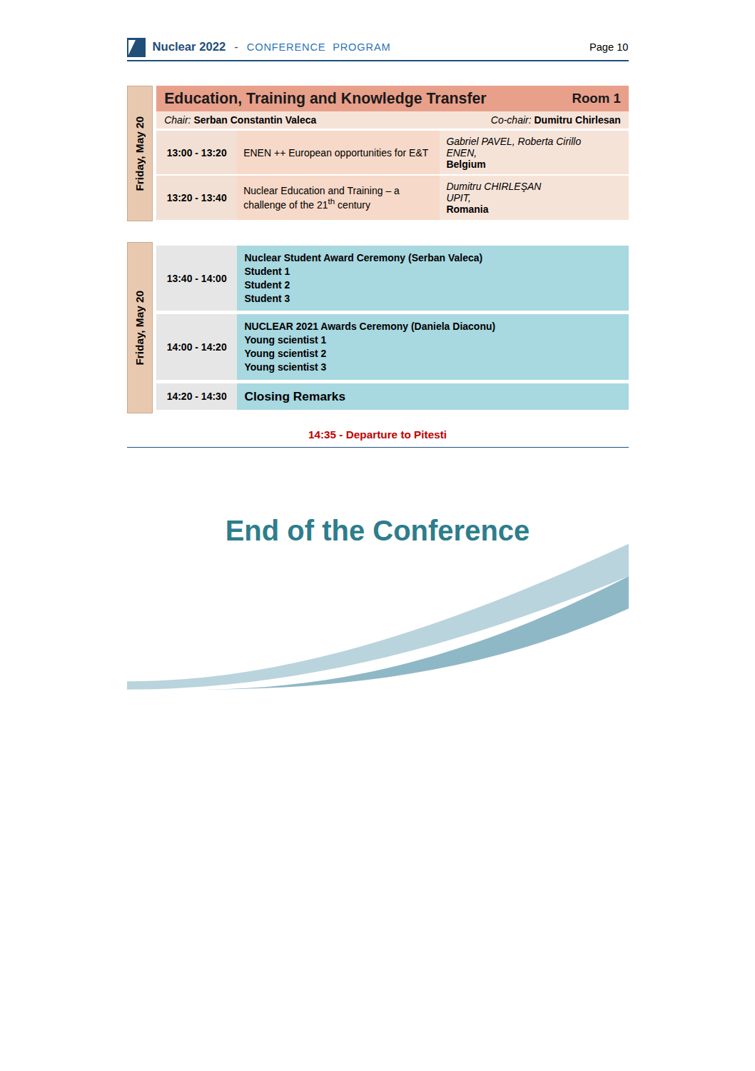Nuclear 2022 - CONFERENCE PROGRAM
Page 10
Friday, May 20
Education, Training and Knowledge Transfer Room 1
Chair: Serban Constantin Valeca Co-chair: Dumitru Chirlesan
| 13:00 - 13:20 | ENEN ++ European opportunities for E&T | Gabriel PAVEL, Roberta Cirillo ENEN, Belgium |
| 13:20 - 13:40 | Nuclear Education and Training – a challenge of the 21 th century | Dumitru CHIRLEŞAN UPIT, Romania |
Friday, May 20
| 13:40 - 14:00 | Nuclear Student Award Ceremony (Serban Valeca) Student 1 Student 2 Student 3 |
| 14:00 - 14:20 | NUCLEAR 2021 Awards Ceremony (Daniela Diaconu) Young scientist 1 Young scientist 2 Young scientist 3 |
| 14:20 - 14:30 | Closing Remarks |
14:35 - Departure to Pitesti
End of the Conference